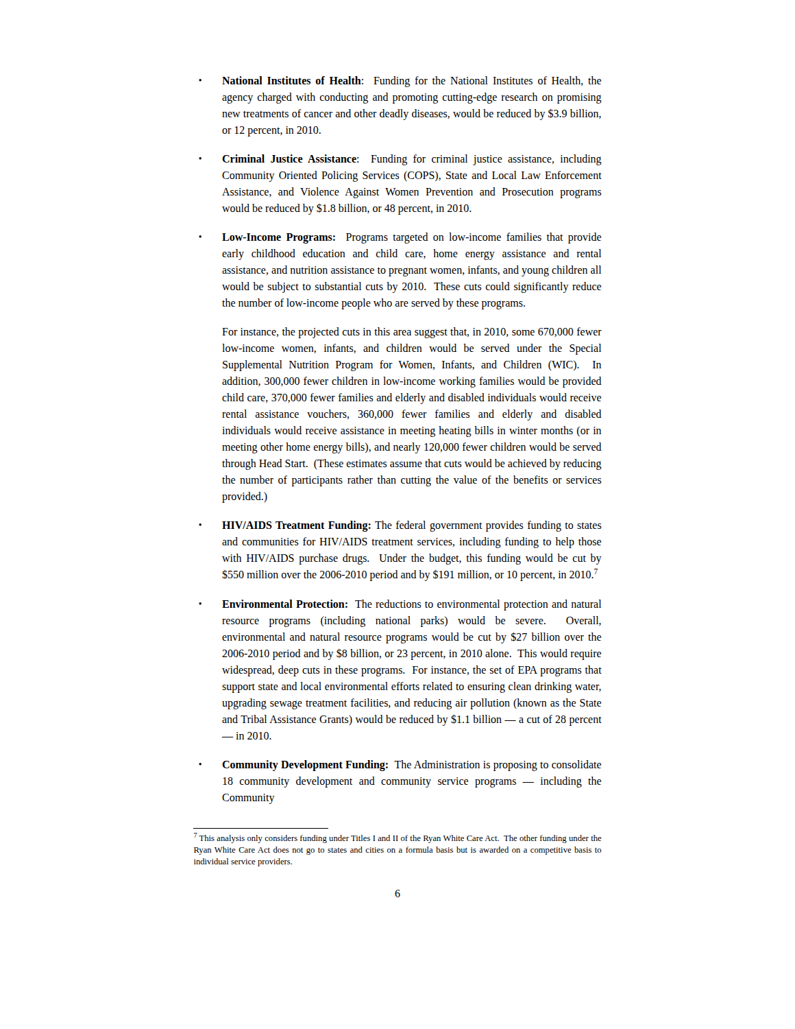National Institutes of Health: Funding for the National Institutes of Health, the agency charged with conducting and promoting cutting-edge research on promising new treatments of cancer and other deadly diseases, would be reduced by $3.9 billion, or 12 percent, in 2010.
Criminal Justice Assistance: Funding for criminal justice assistance, including Community Oriented Policing Services (COPS), State and Local Law Enforcement Assistance, and Violence Against Women Prevention and Prosecution programs would be reduced by $1.8 billion, or 48 percent, in 2010.
Low-Income Programs: Programs targeted on low-income families that provide early childhood education and child care, home energy assistance and rental assistance, and nutrition assistance to pregnant women, infants, and young children all would be subject to substantial cuts by 2010. These cuts could significantly reduce the number of low-income people who are served by these programs.
For instance, the projected cuts in this area suggest that, in 2010, some 670,000 fewer low-income women, infants, and children would be served under the Special Supplemental Nutrition Program for Women, Infants, and Children (WIC). In addition, 300,000 fewer children in low-income working families would be provided child care, 370,000 fewer families and elderly and disabled individuals would receive rental assistance vouchers, 360,000 fewer families and elderly and disabled individuals would receive assistance in meeting heating bills in winter months (or in meeting other home energy bills), and nearly 120,000 fewer children would be served through Head Start. (These estimates assume that cuts would be achieved by reducing the number of participants rather than cutting the value of the benefits or services provided.)
HIV/AIDS Treatment Funding: The federal government provides funding to states and communities for HIV/AIDS treatment services, including funding to help those with HIV/AIDS purchase drugs. Under the budget, this funding would be cut by $550 million over the 2006-2010 period and by $191 million, or 10 percent, in 2010.7
Environmental Protection: The reductions to environmental protection and natural resource programs (including national parks) would be severe. Overall, environmental and natural resource programs would be cut by $27 billion over the 2006-2010 period and by $8 billion, or 23 percent, in 2010 alone. This would require widespread, deep cuts in these programs. For instance, the set of EPA programs that support state and local environmental efforts related to ensuring clean drinking water, upgrading sewage treatment facilities, and reducing air pollution (known as the State and Tribal Assistance Grants) would be reduced by $1.1 billion — a cut of 28 percent — in 2010.
Community Development Funding: The Administration is proposing to consolidate 18 community development and community service programs — including the Community
7 This analysis only considers funding under Titles I and II of the Ryan White Care Act. The other funding under the Ryan White Care Act does not go to states and cities on a formula basis but is awarded on a competitive basis to individual service providers.
6